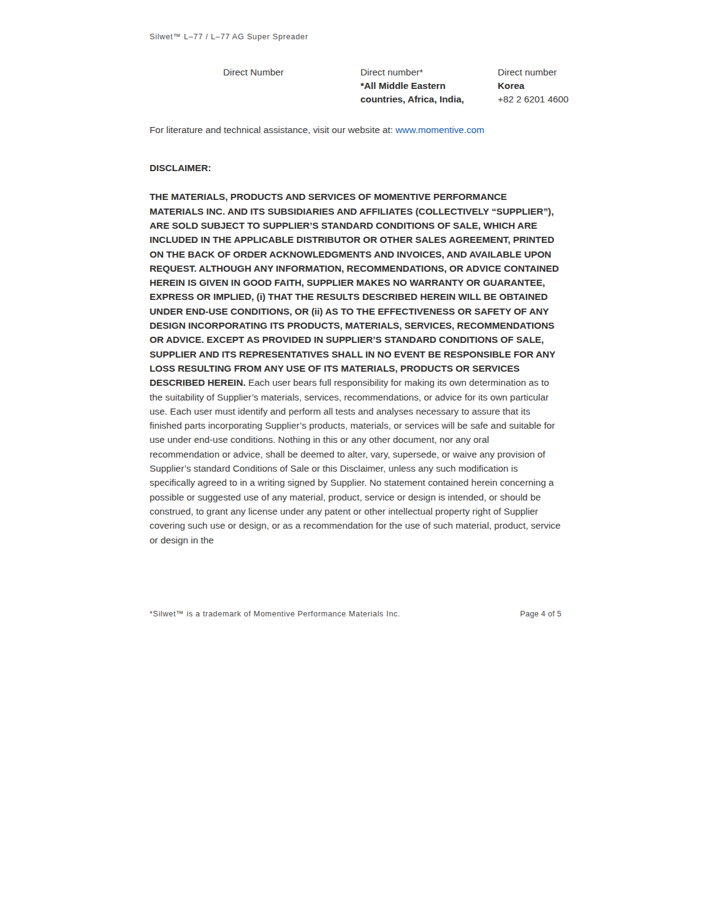Silwet™ L–77 / L–77 AG Super Spreader
| Direct Number | Direct number* *All Middle Eastern countries, Africa, India, | Direct number Korea +82 2 6201 4600 |
For literature and technical assistance, visit our website at: www.momentive.com
DISCLAIMER:
THE MATERIALS, PRODUCTS AND SERVICES OF MOMENTIVE PERFORMANCE MATERIALS INC. AND ITS SUBSIDIARIES AND AFFILIATES (COLLECTIVELY “SUPPLIER”), ARE SOLD SUBJECT TO SUPPLIER’S STANDARD CONDITIONS OF SALE, WHICH ARE INCLUDED IN THE APPLICABLE DISTRIBUTOR OR OTHER SALES AGREEMENT, PRINTED ON THE BACK OF ORDER ACKNOWLEDGMENTS AND INVOICES, AND AVAILABLE UPON REQUEST. ALTHOUGH ANY INFORMATION, RECOMMENDATIONS, OR ADVICE CONTAINED HEREIN IS GIVEN IN GOOD FAITH, SUPPLIER MAKES NO WARRANTY OR GUARANTEE, EXPRESS OR IMPLIED, (i) THAT THE RESULTS DESCRIBED HEREIN WILL BE OBTAINED UNDER END-USE CONDITIONS, OR (ii) AS TO THE EFFECTIVENESS OR SAFETY OF ANY DESIGN INCORPORATING ITS PRODUCTS, MATERIALS, SERVICES, RECOMMENDATIONS OR ADVICE. EXCEPT AS PROVIDED IN SUPPLIER’S STANDARD CONDITIONS OF SALE, SUPPLIER AND ITS REPRESENTATIVES SHALL IN NO EVENT BE RESPONSIBLE FOR ANY LOSS RESULTING FROM ANY USE OF ITS MATERIALS, PRODUCTS OR SERVICES DESCRIBED HEREIN. Each user bears full responsibility for making its own determination as to the suitability of Supplier’s materials, services, recommendations, or advice for its own particular use. Each user must identify and perform all tests and analyses necessary to assure that its finished parts incorporating Supplier’s products, materials, or services will be safe and suitable for use under end-use conditions. Nothing in this or any other document, nor any oral recommendation or advice, shall be deemed to alter, vary, supersede, or waive any provision of Supplier’s standard Conditions of Sale or this Disclaimer, unless any such modification is specifically agreed to in a writing signed by Supplier. No statement contained herein concerning a possible or suggested use of any material, product, service or design is intended, or should be construed, to grant any license under any patent or other intellectual property right of Supplier covering such use or design, or as a recommendation for the use of such material, product, service or design in the
*Silwet™ is a trademark of Momentive Performance Materials Inc.
Page 4 of 5